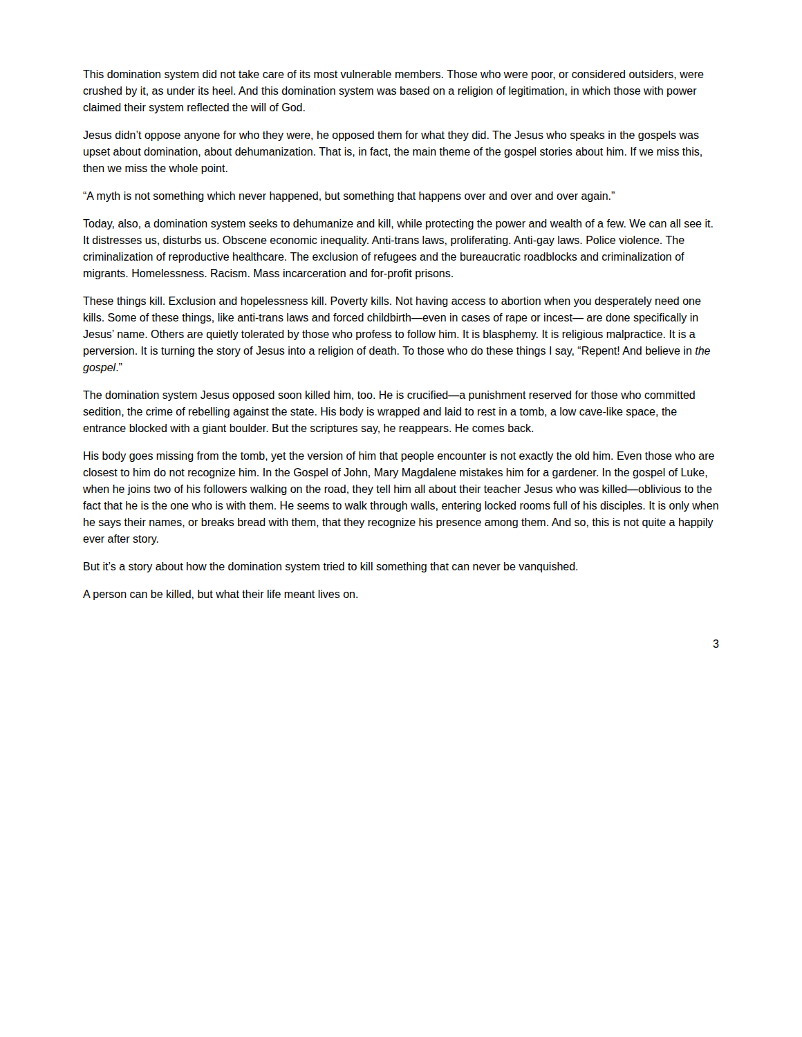This domination system did not take care of its most vulnerable members. Those who were poor, or considered outsiders, were crushed by it, as under its heel. And this domination system was based on a religion of legitimation, in which those with power claimed their system reflected the will of God.
Jesus didn’t oppose anyone for who they were, he opposed them for what they did. The Jesus who speaks in the gospels was upset about domination, about dehumanization. That is, in fact, the main theme of the gospel stories about him. If we miss this, then we miss the whole point.
“A myth is not something which never happened, but something that happens over and over and over again.”
Today, also, a domination system seeks to dehumanize and kill, while protecting the power and wealth of a few. We can all see it. It distresses us, disturbs us. Obscene economic inequality. Anti-trans laws, proliferating. Anti-gay laws. Police violence. The criminalization of reproductive healthcare. The exclusion of refugees and the bureaucratic roadblocks and criminalization of migrants. Homelessness. Racism. Mass incarceration and for-profit prisons.
These things kill. Exclusion and hopelessness kill. Poverty kills. Not having access to abortion when you desperately need one kills. Some of these things, like anti-trans laws and forced childbirth—even in cases of rape or incest— are done specifically in Jesus’ name. Others are quietly tolerated by those who profess to follow him. It is blasphemy. It is religious malpractice. It is a perversion. It is turning the story of Jesus into a religion of death. To those who do these things I say, “Repent! And believe in the gospel.”
The domination system Jesus opposed soon killed him, too. He is crucified—a punishment reserved for those who committed sedition, the crime of rebelling against the state. His body is wrapped and laid to rest in a tomb, a low cave-like space, the entrance blocked with a giant boulder. But the scriptures say, he reappears. He comes back.
His body goes missing from the tomb, yet the version of him that people encounter is not exactly the old him. Even those who are closest to him do not recognize him. In the Gospel of John, Mary Magdalene mistakes him for a gardener. In the gospel of Luke, when he joins two of his followers walking on the road, they tell him all about their teacher Jesus who was killed—oblivious to the fact that he is the one who is with them. He seems to walk through walls, entering locked rooms full of his disciples. It is only when he says their names, or breaks bread with them, that they recognize his presence among them. And so, this is not quite a happily ever after story.
But it’s a story about how the domination system tried to kill something that can never be vanquished.
A person can be killed, but what their life meant lives on.
3